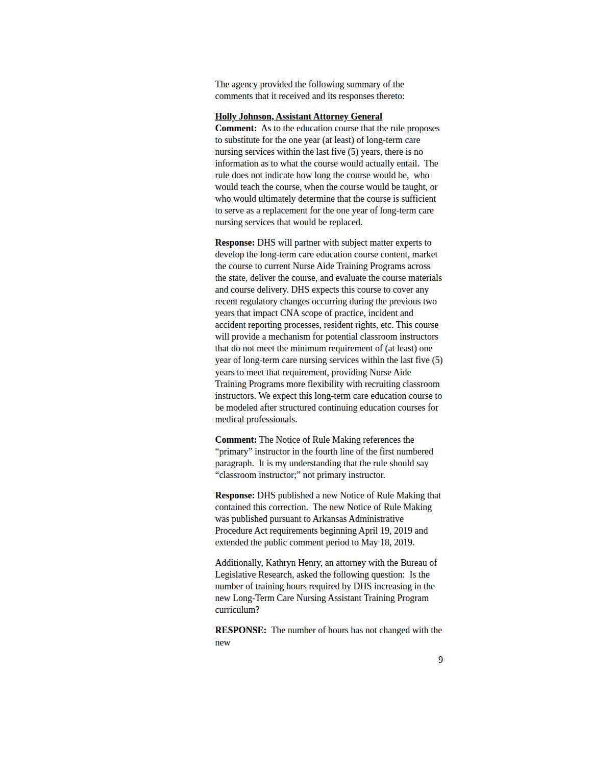The agency provided the following summary of the comments that it received and its responses thereto:
Holly Johnson, Assistant Attorney General
Comment: As to the education course that the rule proposes to substitute for the one year (at least) of long-term care nursing services within the last five (5) years, there is no information as to what the course would actually entail. The rule does not indicate how long the course would be, who would teach the course, when the course would be taught, or who would ultimately determine that the course is sufficient to serve as a replacement for the one year of long-term care nursing services that would be replaced.
Response: DHS will partner with subject matter experts to develop the long-term care education course content, market the course to current Nurse Aide Training Programs across the state, deliver the course, and evaluate the course materials and course delivery. DHS expects this course to cover any recent regulatory changes occurring during the previous two years that impact CNA scope of practice, incident and accident reporting processes, resident rights, etc. This course will provide a mechanism for potential classroom instructors that do not meet the minimum requirement of (at least) one year of long-term care nursing services within the last five (5) years to meet that requirement, providing Nurse Aide Training Programs more flexibility with recruiting classroom instructors. We expect this long-term care education course to be modeled after structured continuing education courses for medical professionals.
Comment: The Notice of Rule Making references the “primary” instructor in the fourth line of the first numbered paragraph. It is my understanding that the rule should say “classroom instructor;” not primary instructor.
Response: DHS published a new Notice of Rule Making that contained this correction. The new Notice of Rule Making was published pursuant to Arkansas Administrative Procedure Act requirements beginning April 19, 2019 and extended the public comment period to May 18, 2019.
Additionally, Kathryn Henry, an attorney with the Bureau of Legislative Research, asked the following question: Is the number of training hours required by DHS increasing in the new Long-Term Care Nursing Assistant Training Program curriculum?
RESPONSE: The number of hours has not changed with the new
9